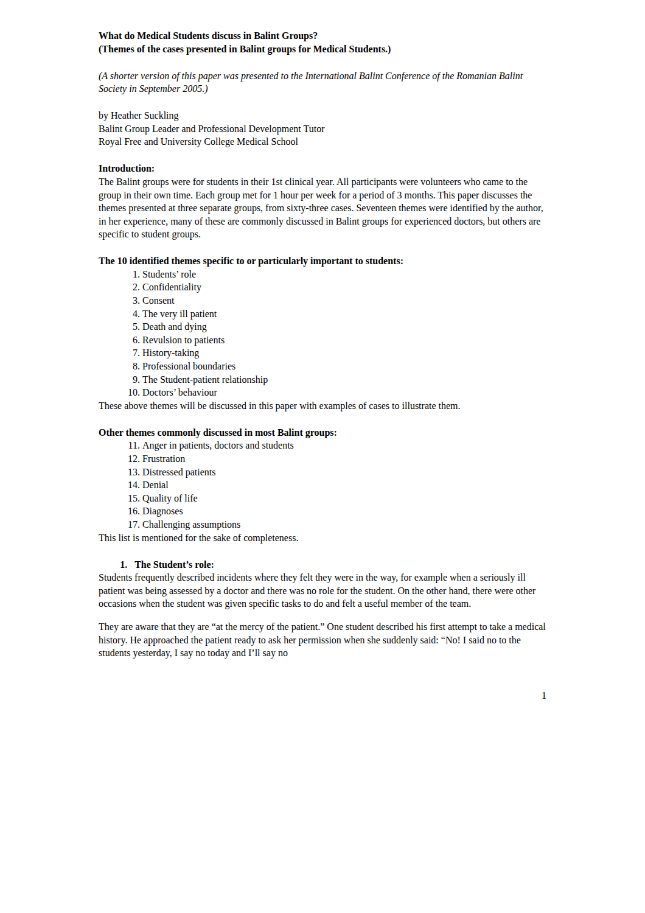What do Medical Students discuss in Balint Groups?
(Themes of the cases presented in Balint groups for Medical Students.)
(A shorter version of this paper was presented to the International Balint Conference of the Romanian Balint Society in September 2005.)
by Heather Suckling
Balint Group Leader and Professional Development Tutor
Royal Free and University College Medical School
Introduction:
The Balint groups were for students in their 1st clinical year. All participants were volunteers who came to the group in their own time. Each group met for 1 hour per week for a period of 3 months. This paper discusses the themes presented at three separate groups, from sixty-three cases. Seventeen themes were identified by the author, in her experience, many of these are commonly discussed in Balint groups for experienced doctors, but others are specific to student groups.
The 10 identified themes specific to or particularly important to students:
Students’ role
Confidentiality
Consent
The very ill patient
Death and dying
Revulsion to patients
History-taking
Professional boundaries
The Student-patient relationship
Doctors’ behaviour
These above themes will be discussed in this paper with examples of cases to illustrate them.
Other themes commonly discussed in most Balint groups:
Anger in patients, doctors and students
Frustration
Distressed patients
Denial
Quality of life
Diagnoses
Challenging assumptions
This list is mentioned for the sake of completeness.
1. The Student’s role:
Students frequently described incidents where they felt they were in the way, for example when a seriously ill patient was being assessed by a doctor and there was no role for the student. On the other hand, there were other occasions when the student was given specific tasks to do and felt a useful member of the team.
They are aware that they are “at the mercy of the patient.” One student described his first attempt to take a medical history. He approached the patient ready to ask her permission when she suddenly said: “No! I said no to the students yesterday, I say no today and I’ll say no
1